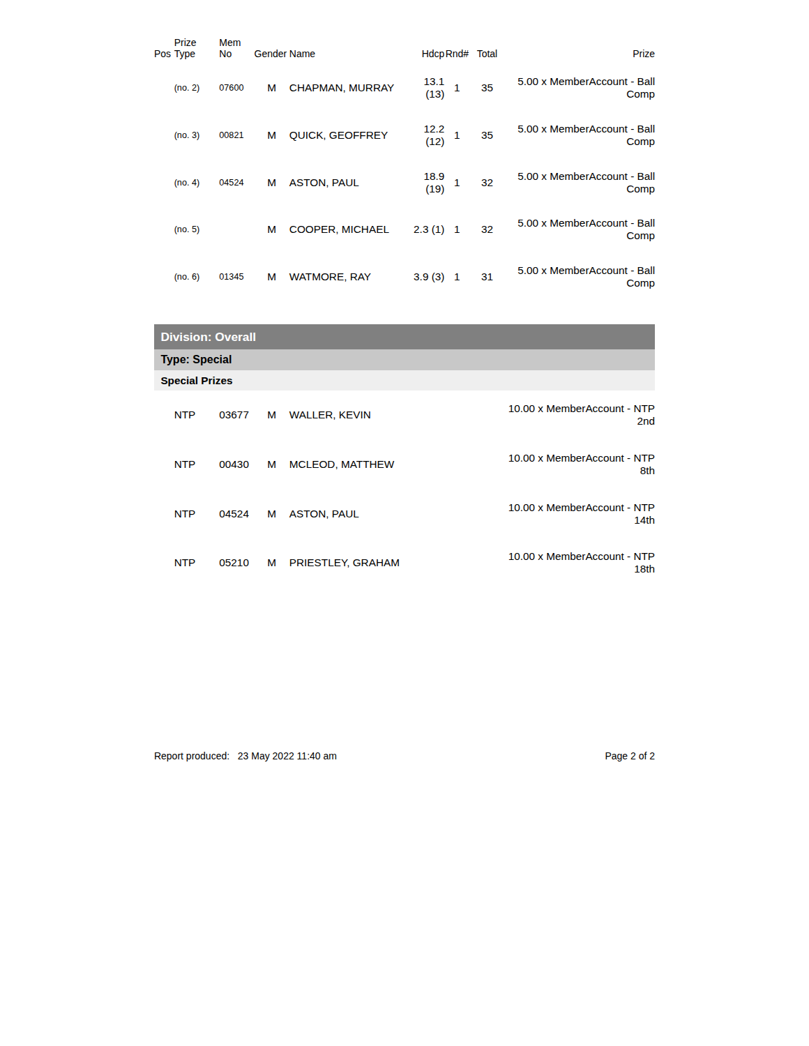| Pos | Prize Type | Mem No | Gender | Name | Hdcp | Rnd# | Total | Prize |
| | (no. 2) | 07600 | M | CHAPMAN, MURRAY | 13.1 (13) | 1 | 35 | 5.00 x MemberAccount - Ball Comp |
| | (no. 3) | 00821 | M | QUICK, GEOFFREY | 12.2 (12) | 1 | 35 | 5.00 x MemberAccount - Ball Comp |
| | (no. 4) | 04524 | M | ASTON, PAUL | 18.9 (19) | 1 | 32 | 5.00 x MemberAccount - Ball Comp |
| | (no. 5) | | M | COOPER, MICHAEL | 2.3 (1) | 1 | 32 | 5.00 x MemberAccount - Ball Comp |
| | (no. 6) | 01345 | M | WATMORE, RAY | 3.9 (3) | 1 | 31 | 5.00 x MemberAccount - Ball Comp |
Division: Overall
Type: Special
Special Prizes
| | NTP | 03677 | M | WALLER, KEVIN | | | | 10.00 x MemberAccount - NTP 2nd |
| | NTP | 00430 | M | MCLEOD, MATTHEW | | | | 10.00 x MemberAccount - NTP 8th |
| | NTP | 04524 | M | ASTON, PAUL | | | | 10.00 x MemberAccount - NTP 14th |
| | NTP | 05210 | M | PRIESTLEY, GRAHAM | | | | 10.00 x MemberAccount - NTP 18th |
Report produced: 23 May 2022 11:40 am Page 2 of 2